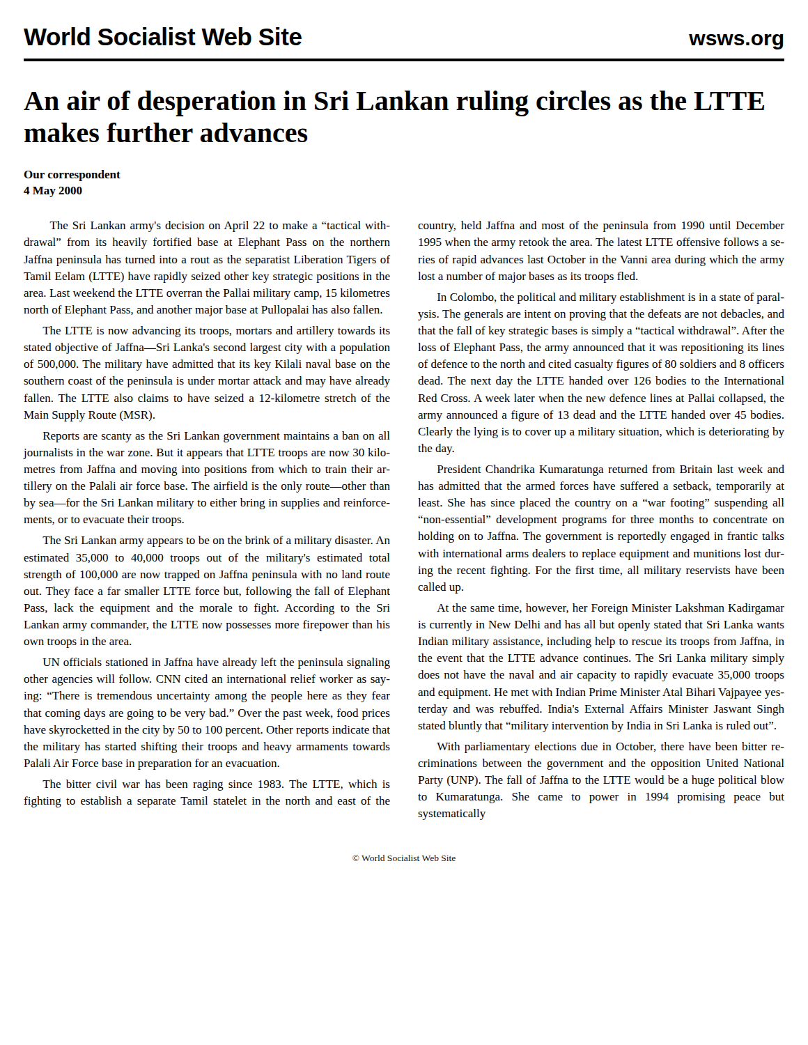World Socialist Web Site
wsws.org
An air of desperation in Sri Lankan ruling circles as the LTTE makes further advances
Our correspondent
4 May 2000
The Sri Lankan army's decision on April 22 to make a “tactical withdrawal” from its heavily fortified base at Elephant Pass on the northern Jaffna peninsula has turned into a rout as the separatist Liberation Tigers of Tamil Eelam (LTTE) have rapidly seized other key strategic positions in the area. Last weekend the LTTE overran the Pallai military camp, 15 kilometres north of Elephant Pass, and another major base at Pullopalai has also fallen.
The LTTE is now advancing its troops, mortars and artillery towards its stated objective of Jaffna—Sri Lanka's second largest city with a population of 500,000. The military have admitted that its key Kilali naval base on the southern coast of the peninsula is under mortar attack and may have already fallen. The LTTE also claims to have seized a 12-kilometre stretch of the Main Supply Route (MSR).
Reports are scanty as the Sri Lankan government maintains a ban on all journalists in the war zone. But it appears that LTTE troops are now 30 kilometres from Jaffna and moving into positions from which to train their artillery on the Palali air force base. The airfield is the only route—other than by sea—for the Sri Lankan military to either bring in supplies and reinforcements, or to evacuate their troops.
The Sri Lankan army appears to be on the brink of a military disaster. An estimated 35,000 to 40,000 troops out of the military's estimated total strength of 100,000 are now trapped on Jaffna peninsula with no land route out. They face a far smaller LTTE force but, following the fall of Elephant Pass, lack the equipment and the morale to fight. According to the Sri Lankan army commander, the LTTE now possesses more firepower than his own troops in the area.
UN officials stationed in Jaffna have already left the peninsula signaling other agencies will follow. CNN cited an international relief worker as saying: “There is tremendous uncertainty among the people here as they fear that coming days are going to be very bad.” Over the past week, food prices have skyrocketted in the city by 50 to 100 percent. Other reports indicate that the military has started shifting their troops and heavy armaments towards Palali Air Force base in preparation for an evacuation.
The bitter civil war has been raging since 1983. The LTTE, which is fighting to establish a separate Tamil statelet in the north and east of the country, held Jaffna and most of the peninsula from 1990 until December 1995 when the army retook the area. The latest LTTE offensive follows a series of rapid advances last October in the Vanni area during which the army lost a number of major bases as its troops fled.
In Colombo, the political and military establishment is in a state of paralysis. The generals are intent on proving that the defeats are not debacles, and that the fall of key strategic bases is simply a “tactical withdrawal”. After the loss of Elephant Pass, the army announced that it was repositioning its lines of defence to the north and cited casualty figures of 80 soldiers and 8 officers dead. The next day the LTTE handed over 126 bodies to the International Red Cross. A week later when the new defence lines at Pallai collapsed, the army announced a figure of 13 dead and the LTTE handed over 45 bodies. Clearly the lying is to cover up a military situation, which is deteriorating by the day.
President Chandrika Kumaratunga returned from Britain last week and has admitted that the armed forces have suffered a setback, temporarily at least. She has since placed the country on a “war footing” suspending all “non-essential” development programs for three months to concentrate on holding on to Jaffna. The government is reportedly engaged in frantic talks with international arms dealers to replace equipment and munitions lost during the recent fighting. For the first time, all military reservists have been called up.
At the same time, however, her Foreign Minister Lakshman Kadirgamar is currently in New Delhi and has all but openly stated that Sri Lanka wants Indian military assistance, including help to rescue its troops from Jaffna, in the event that the LTTE advance continues. The Sri Lanka military simply does not have the naval and air capacity to rapidly evacuate 35,000 troops and equipment. He met with Indian Prime Minister Atal Bihari Vajpayee yesterday and was rebuffed. India's External Affairs Minister Jaswant Singh stated bluntly that “military intervention by India in Sri Lanka is ruled out”.
With parliamentary elections due in October, there have been bitter recriminations between the government and the opposition United National Party (UNP). The fall of Jaffna to the LTTE would be a huge political blow to Kumaratunga. She came to power in 1994 promising peace but systematically
© World Socialist Web Site